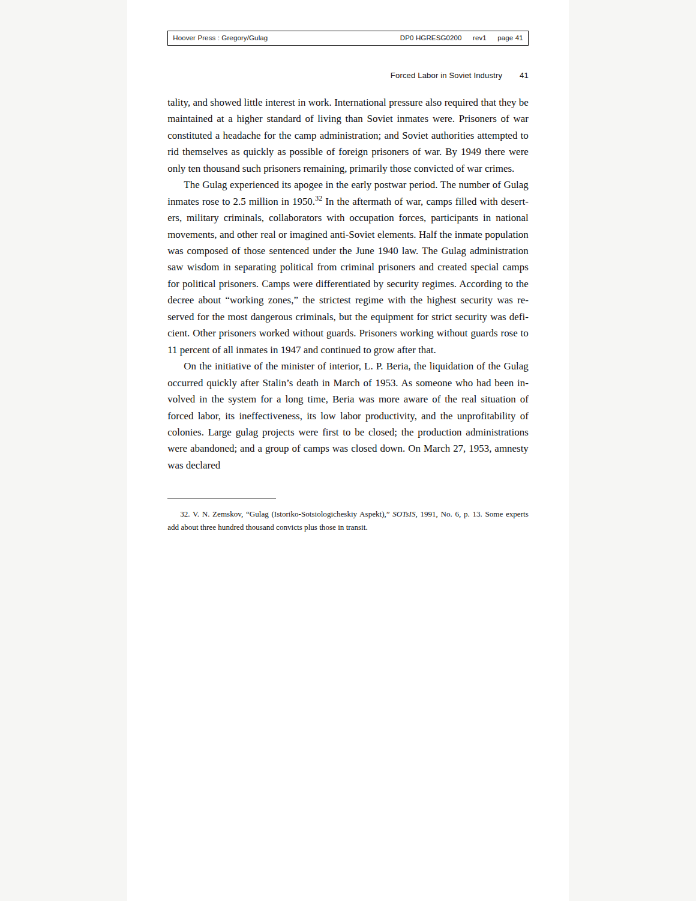Hoover Press : Gregory/Gulag DP0 HGRESG0200rev1 page 41
Forced Labor in Soviet Industry41
tality, and showed little interest in work. International pressure also required that they be maintained at a higher standard of living than Soviet inmates were. Prisoners of war constituted a headache for the camp administration; and Soviet authorities attempted to rid themselves as quickly as possible of foreign prisoners of war. By 1949 there were only ten thousand such prisoners remaining, primarily those convicted of war crimes.
The Gulag experienced its apogee in the early postwar period. The number of Gulag inmates rose to 2.5 million in 1950.32 In the aftermath of war, camps filled with deserters, military criminals, collaborators with occupation forces, participants in national movements, and other real or imagined anti-Soviet elements. Half the inmate population was composed of those sentenced under the June 1940 law. The Gulag administration saw wisdom in separating political from criminal prisoners and created special camps for political prisoners. Camps were differentiated by security regimes. According to the decree about “working zones,” the strictest regime with the highest security was reserved for the most dangerous criminals, but the equipment for strict security was deficient. Other prisoners worked without guards. Prisoners working without guards rose to 11 percent of all inmates in 1947 and continued to grow after that.
On the initiative of the minister of interior, L. P. Beria, the liquidation of the Gulag occurred quickly after Stalin’s death in March of 1953. As someone who had been involved in the system for a long time, Beria was more aware of the real situation of forced labor, its ineffectiveness, its low labor productivity, and the unprofitability of colonies. Large gulag projects were first to be closed; the production administrations were abandoned; and a group of camps was closed down. On March 27, 1953, amnesty was declared
32. V. N. Zemskov, “Gulag (Istoriko-Sotsiologicheskiy Aspekt),” SOTsIS, 1991, No. 6, p. 13. Some experts add about three hundred thousand convicts plus those in transit.